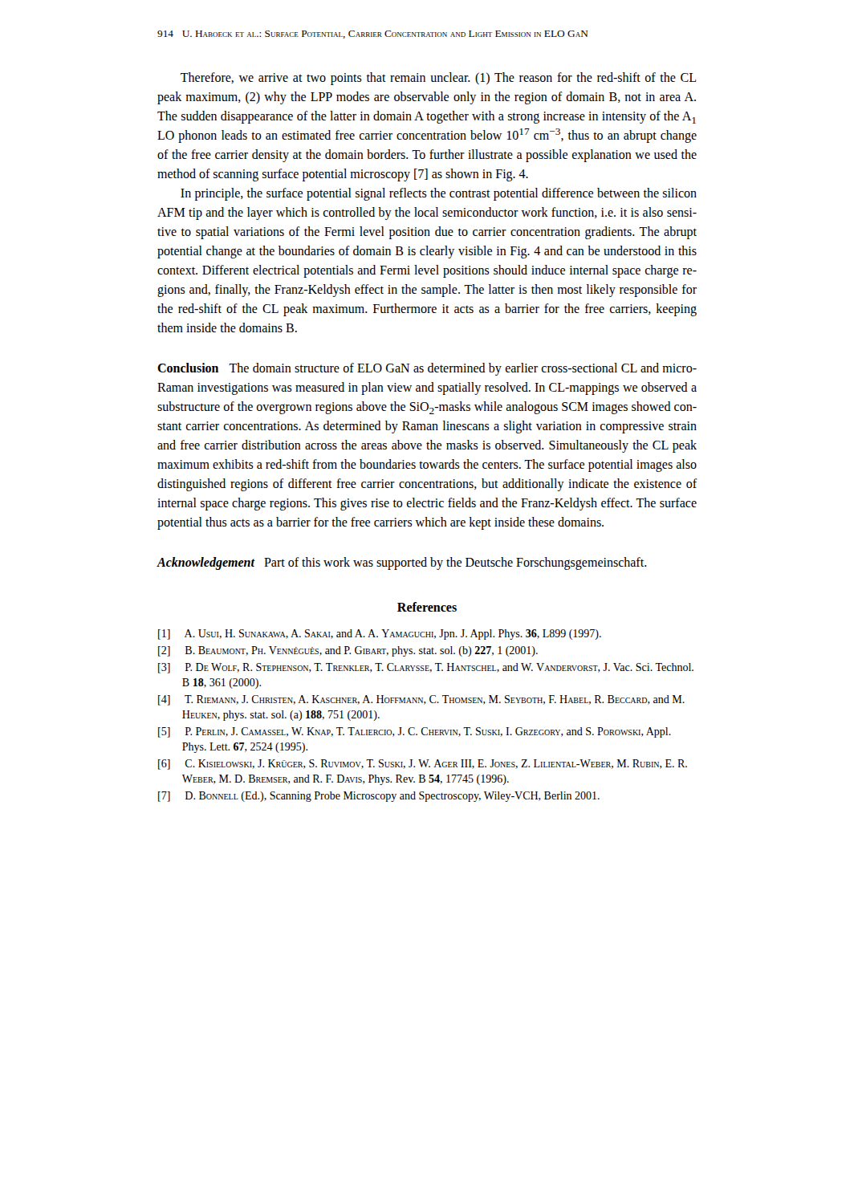914 U. Haboeck et al.: Surface Potential, Carrier Concentration and Light Emission in ELO GaN
Therefore, we arrive at two points that remain unclear. (1) The reason for the red-shift of the CL peak maximum, (2) why the LPP modes are observable only in the region of domain B, not in area A. The sudden disappearance of the latter in domain A together with a strong increase in intensity of the A1 LO phonon leads to an estimated free carrier concentration below 1017 cm−3, thus to an abrupt change of the free carrier density at the domain borders. To further illustrate a possible explanation we used the method of scanning surface potential microscopy [7] as shown in Fig. 4.
In principle, the surface potential signal reflects the contrast potential difference between the silicon AFM tip and the layer which is controlled by the local semiconductor work function, i.e. it is also sensitive to spatial variations of the Fermi level position due to carrier concentration gradients. The abrupt potential change at the boundaries of domain B is clearly visible in Fig. 4 and can be understood in this context. Different electrical potentials and Fermi level positions should induce internal space charge regions and, finally, the Franz-Keldysh effect in the sample. The latter is then most likely responsible for the red-shift of the CL peak maximum. Furthermore it acts as a barrier for the free carriers, keeping them inside the domains B.
Conclusion The domain structure of ELO GaN as determined by earlier cross-sectional CL and micro-Raman investigations was measured in plan view and spatially resolved. In CL-mappings we observed a substructure of the overgrown regions above the SiO2-masks while analogous SCM images showed constant carrier concentrations. As determined by Raman linescans a slight variation in compressive strain and free carrier distribution across the areas above the masks is observed. Simultaneously the CL peak maximum exhibits a red-shift from the boundaries towards the centers. The surface potential images also distinguished regions of different free carrier concentrations, but additionally indicate the existence of internal space charge regions. This gives rise to electric fields and the Franz-Keldysh effect. The surface potential thus acts as a barrier for the free carriers which are kept inside these domains.
Acknowledgement Part of this work was supported by the Deutsche Forschungsgemeinschaft.
References
[1] A. Usui, H. Sunakawa, A. Sakai, and A. A. Yamaguchi, Jpn. J. Appl. Phys. 36, L899 (1997).
[2] B. Beaumont, Ph. Vennéguès, and P. Gibart, phys. stat. sol. (b) 227, 1 (2001).
[3] P. De Wolf, R. Stephenson, T. Trenkler, T. Clarysse, T. Hantschel, and W. Vandervorst, J. Vac. Sci. Technol. B 18, 361 (2000).
[4] T. Riemann, J. Christen, A. Kaschner, A. Hoffmann, C. Thomsen, M. Seyboth, F. Habel, R. Beccard, and M. Heuken, phys. stat. sol. (a) 188, 751 (2001).
[5] P. Perlin, J. Camassel, W. Knap, T. Taliercio, J. C. Chervin, T. Suski, I. Grzegory, and S. Porowski, Appl. Phys. Lett. 67, 2524 (1995).
[6] C. Kisielowski, J. Krüger, S. Ruvimov, T. Suski, J. W. Ager III, E. Jones, Z. Liliental-Weber, M. Rubin, E. R. Weber, M. D. Bremser, and R. F. Davis, Phys. Rev. B 54, 17745 (1996).
[7] D. Bonnell (Ed.), Scanning Probe Microscopy and Spectroscopy, Wiley-VCH, Berlin 2001.